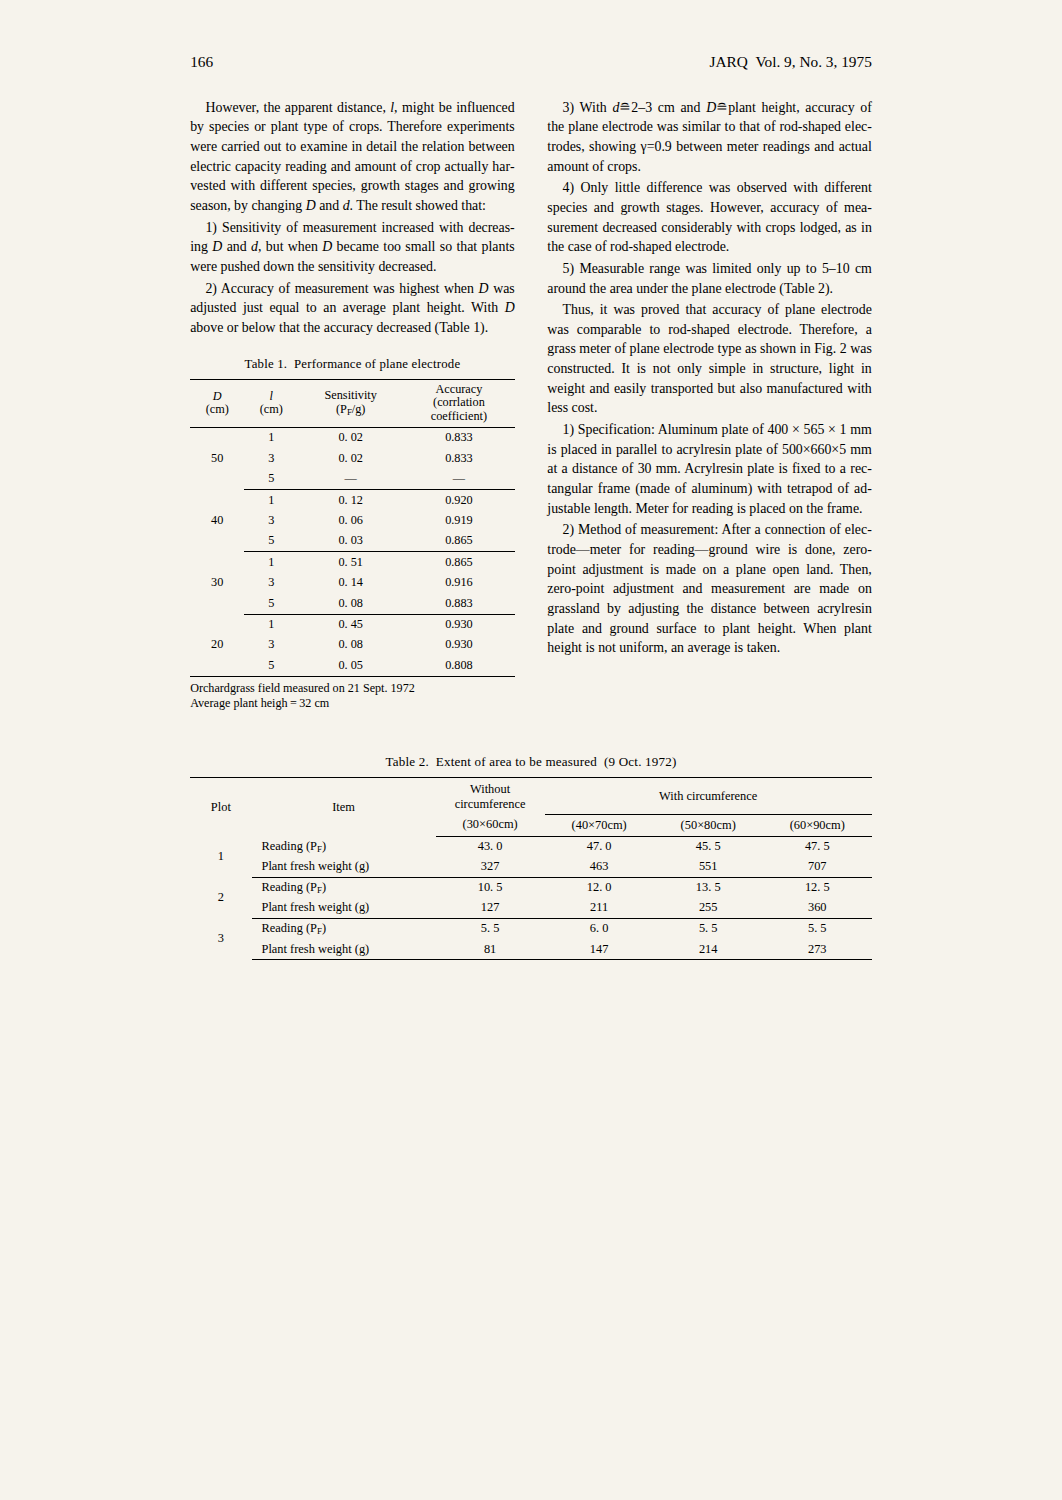166
JARQ Vol. 9, No. 3, 1975
However, the apparent distance, l, might be influenced by species or plant type of crops. Therefore experiments were carried out to examine in detail the relation between electric capacity reading and amount of crop actually harvested with different species, growth stages and growing season, by changing D and d. The result showed that:
1) Sensitivity of measurement increased with decreasing D and d, but when D became too small so that plants were pushed down the sensitivity decreased.
2) Accuracy of measurement was highest when D was adjusted just equal to an average plant height. With D above or below that the accuracy decreased (Table 1).
Table 1. Performance of plane electrode
| D (cm) | l (cm) | Sensitivity (P F /g) | Accuracy (corrlation coefficient) |
| --- | --- | --- | --- |
| 50 | 1 | 0. 02 | 0.833 |
| 3 | 0. 02 | 0.833 |
| 5 | — | — |
| 40 | 1 | 0. 12 | 0.920 |
| 3 | 0. 06 | 0.919 |
| 5 | 0. 03 | 0.865 |
| 30 | 1 | 0. 51 | 0.865 |
| 3 | 0. 14 | 0.916 |
| 5 | 0. 08 | 0.883 |
| 20 | 1 | 0. 45 | 0.930 |
| 3 | 0. 08 | 0.930 |
| 5 | 0. 05 | 0.808 |
Orchardgrass field measured on 21 Sept. 1972
Average plant heigh = 32 cm
3) With d≘2–3 cm and D≘plant height, accuracy of the plane electrode was similar to that of rod-shaped electrodes, showing γ=0.9 between meter readings and actual amount of crops.
4) Only little difference was observed with different species and growth stages. However, accuracy of measurement decreased considerably with crops lodged, as in the case of rod-shaped electrode.
5) Measurable range was limited only up to 5–10 cm around the area under the plane electrode (Table 2).
Thus, it was proved that accuracy of plane electrode was comparable to rod-shaped electrode. Therefore, a grass meter of plane electrode type as shown in Fig. 2 was constructed. It is not only simple in structure, light in weight and easily transported but also manufactured with less cost.
1) Specification: Aluminum plate of 400 × 565 × 1 mm is placed in parallel to acrylresin plate of 500×660×5 mm at a distance of 30 mm. Acrylresin plate is fixed to a rectangular frame (made of aluminum) with tetrapod of adjustable length. Meter for reading is placed on the frame.
2) Method of measurement: After a connection of electrode—meter for reading—ground wire is done, zero-point adjustment is made on a plane open land. Then, zero-point adjustment and measurement are made on grassland by adjusting the distance between acrylresin plate and ground surface to plant height. When plant height is not uniform, an average is taken.
Table 2. Extent of area to be measured (9 Oct. 1972)
| Plot | Item | Without circumference | With circumference |
| --- | --- | --- | --- |
| (30×60cm) | (40×70cm) | (50×80cm) | (60×90cm) |
| 1 | Reading (P F ) | 43. 0 | 47. 0 | 45. 5 | 47. 5 |
| Plant fresh weight (g) | 327 | 463 | 551 | 707 |
| 2 | Reading (P F ) | 10. 5 | 12. 0 | 13. 5 | 12. 5 |
| Plant fresh weight (g) | 127 | 211 | 255 | 360 |
| 3 | Reading (P F ) | 5. 5 | 6. 0 | 5. 5 | 5. 5 |
| Plant fresh weight (g) | 81 | 147 | 214 | 273 |